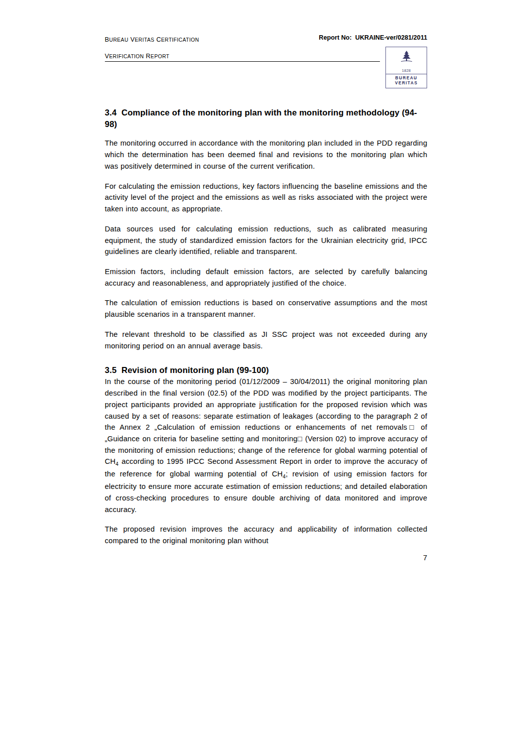BUREAU VERITAS CERTIFICATION
Report No: UKRAINE-ver/0281/2011
VERIFICATION REPORT
1828
BUREAU
VERITAS
3.4 Compliance of the monitoring plan with the monitoring methodology (94-98)
The monitoring occurred in accordance with the monitoring plan included in the PDD regarding which the determination has been deemed final and revisions to the monitoring plan which was positively determined in course of the current verification.
For calculating the emission reductions, key factors influencing the baseline emissions and the activity level of the project and the emissions as well as risks associated with the project were taken into account, as appropriate.
Data sources used for calculating emission reductions, such as calibrated measuring equipment, the study of standardized emission factors for the Ukrainian electricity grid, IPCC guidelines are clearly identified, reliable and transparent.
Emission factors, including default emission factors, are selected by carefully balancing accuracy and reasonableness, and appropriately justified of the choice.
The calculation of emission reductions is based on conservative assumptions and the most plausible scenarios in a transparent manner.
The relevant threshold to be classified as JI SSC project was not exceeded during any monitoring period on an annual average basis.
3.5 Revision of monitoring plan (99-100)
In the course of the monitoring period (01/12/2009 – 30/04/2011) the original monitoring plan described in the final version (02.5) of the PDD was modified by the project participants. The project participants provided an appropriate justification for the proposed revision which was caused by a set of reasons: separate estimation of leakages (according to the paragraph 2 of the Annex 2 „Calculation of emission reductions or enhancements of net removals□ of „Guidance on criteria for baseline setting and monitoring□ (Version 02) to improve accuracy of the monitoring of emission reductions; change of the reference for global warming potential of CH4 according to 1995 IPCC Second Assessment Report in order to improve the accuracy of the reference for global warming potential of CH4; revision of using emission factors for electricity to ensure more accurate estimation of emission reductions; and detailed elaboration of cross-checking procedures to ensure double archiving of data monitored and improve accuracy.
The proposed revision improves the accuracy and applicability of information collected compared to the original monitoring plan without
7